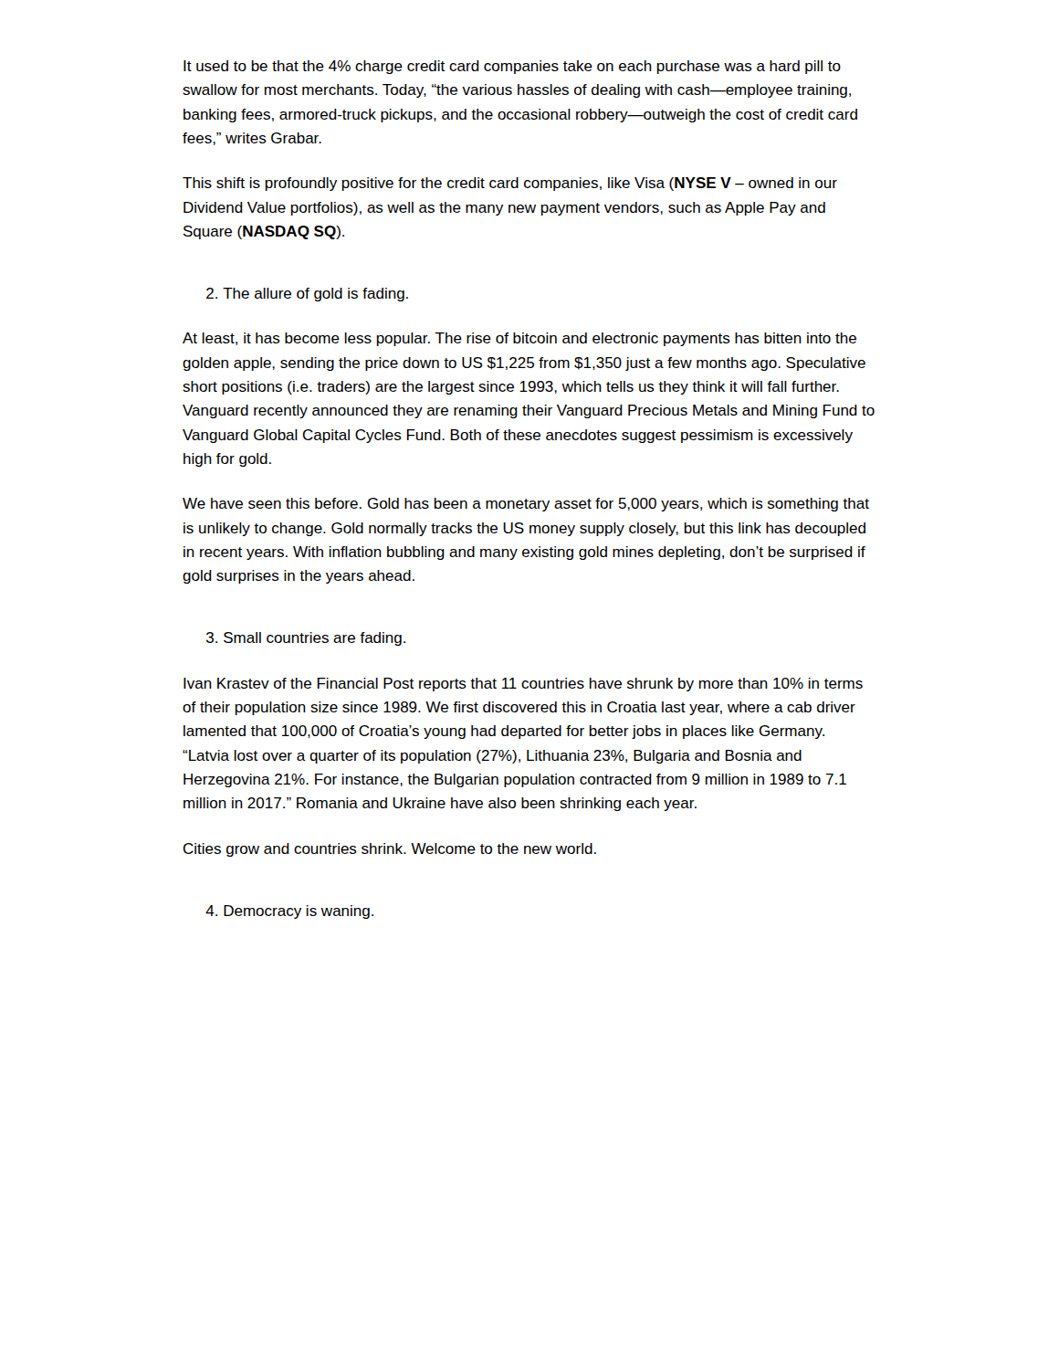It used to be that the 4% charge credit card companies take on each purchase was a hard pill to swallow for most merchants. Today, “the various hassles of dealing with cash—employee training, banking fees, armored-truck pickups, and the occasional robbery—outweigh the cost of credit card fees,” writes Grabar.
This shift is profoundly positive for the credit card companies, like Visa (NYSE V – owned in our Dividend Value portfolios), as well as the many new payment vendors, such as Apple Pay and Square (NASDAQ SQ).
The allure of gold is fading.
At least, it has become less popular. The rise of bitcoin and electronic payments has bitten into the golden apple, sending the price down to US $1,225 from $1,350 just a few months ago. Speculative short positions (i.e. traders) are the largest since 1993, which tells us they think it will fall further. Vanguard recently announced they are renaming their Vanguard Precious Metals and Mining Fund to Vanguard Global Capital Cycles Fund. Both of these anecdotes suggest pessimism is excessively high for gold.
We have seen this before. Gold has been a monetary asset for 5,000 years, which is something that is unlikely to change. Gold normally tracks the US money supply closely, but this link has decoupled in recent years. With inflation bubbling and many existing gold mines depleting, don’t be surprised if gold surprises in the years ahead.
Small countries are fading.
Ivan Krastev of the Financial Post reports that 11 countries have shrunk by more than 10% in terms of their population size since 1989. We first discovered this in Croatia last year, where a cab driver lamented that 100,000 of Croatia’s young had departed for better jobs in places like Germany. “Latvia lost over a quarter of its population (27%), Lithuania 23%, Bulgaria and Bosnia and Herzegovina 21%. For instance, the Bulgarian population contracted from 9 million in 1989 to 7.1 million in 2017.” Romania and Ukraine have also been shrinking each year.
Cities grow and countries shrink. Welcome to the new world.
Democracy is waning.